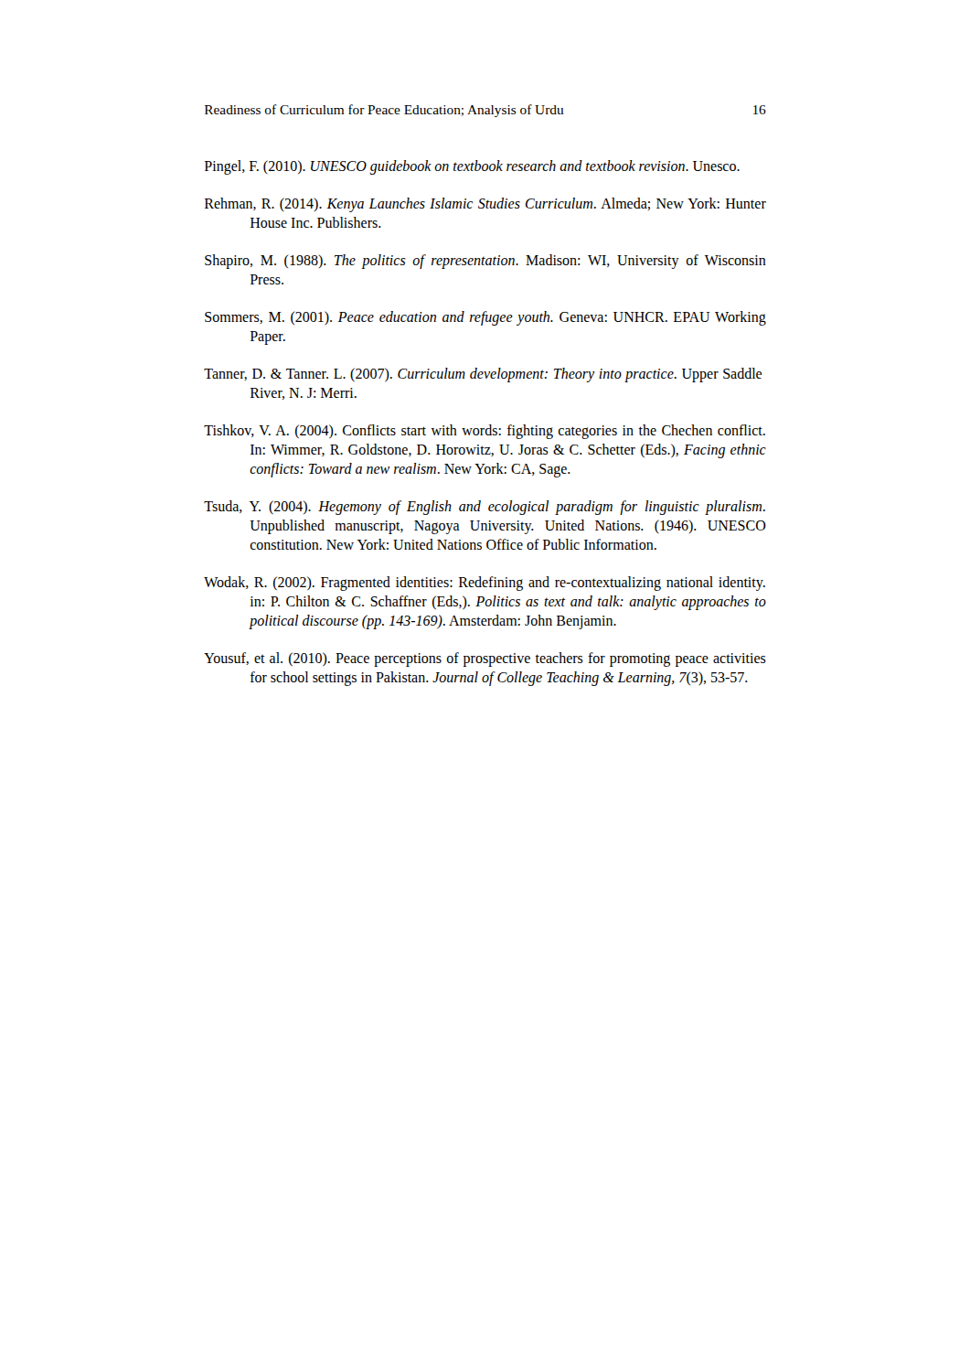Readiness of Curriculum for Peace Education; Analysis of Urdu 16
Pingel, F. (2010). UNESCO guidebook on textbook research and textbook revision. Unesco.
Rehman, R. (2014). Kenya Launches Islamic Studies Curriculum. Almeda; New York: Hunter House Inc. Publishers.
Shapiro, M. (1988). The politics of representation. Madison: WI, University of Wisconsin Press.
Sommers, M. (2001). Peace education and refugee youth. Geneva: UNHCR. EPAU Working Paper.
Tanner, D. & Tanner. L. (2007). Curriculum development: Theory into practice. Upper Saddle River, N. J: Merri.
Tishkov, V. A. (2004). Conflicts start with words: fighting categories in the Chechen conflict. In: Wimmer, R. Goldstone, D. Horowitz, U. Joras & C. Schetter (Eds.), Facing ethnic conflicts: Toward a new realism. New York: CA, Sage.
Tsuda, Y. (2004). Hegemony of English and ecological paradigm for linguistic pluralism. Unpublished manuscript, Nagoya University. United Nations. (1946). UNESCO constitution. New York: United Nations Office of Public Information.
Wodak, R. (2002). Fragmented identities: Redefining and re-contextualizing national identity. in: P. Chilton & C. Schaffner (Eds,). Politics as text and talk: analytic approaches to political discourse (pp. 143-169). Amsterdam: John Benjamin.
Yousuf, et al. (2010). Peace perceptions of prospective teachers for promoting peace activities for school settings in Pakistan. Journal of College Teaching & Learning, 7(3), 53-57.